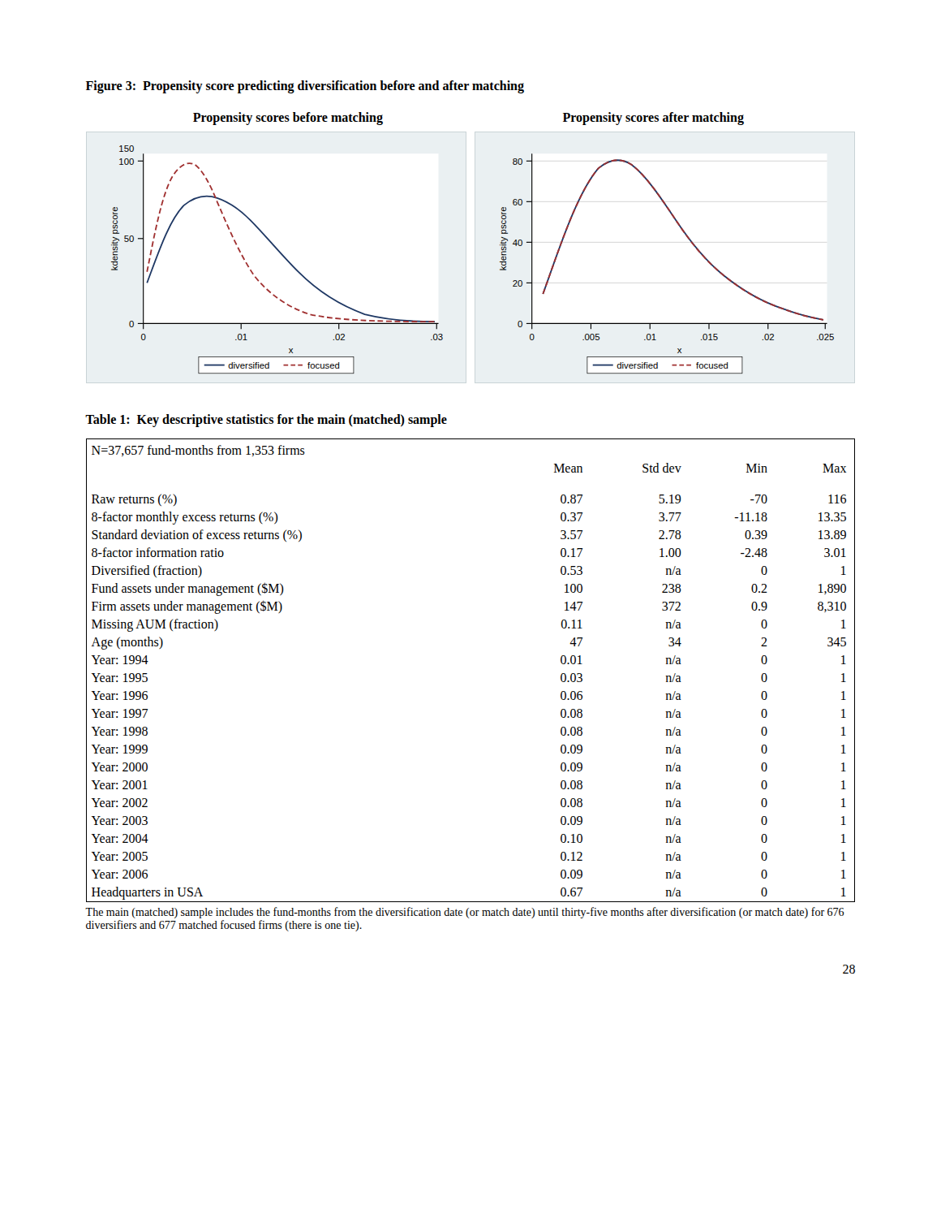Figure 3: Propensity score predicting diversification before and after matching
Propensity scores before matching Propensity scores after matching
0 50 100 150 kdensity pscore 0 .01 .02 .03 x diversified focused
0 20 40 60 80 kdensity pscore 0 .005 .01 .015 .02 .025 x diversified focused
Table 1: Key descriptive statistics for the main (matched) sample
| N=37,657 fund-months from 1,353 firms |
| | Mean | Std dev | Min | Max |
| Raw returns (%) | 0.87 | 5.19 | -70 | 116 |
| 8-factor monthly excess returns (%) | 0.37 | 3.77 | -11.18 | 13.35 |
| Standard deviation of excess returns (%) | 3.57 | 2.78 | 0.39 | 13.89 |
| 8-factor information ratio | 0.17 | 1.00 | -2.48 | 3.01 |
| Diversified (fraction) | 0.53 | n/a | 0 | 1 |
| Fund assets under management ($M) | 100 | 238 | 0.2 | 1,890 |
| Firm assets under management ($M) | 147 | 372 | 0.9 | 8,310 |
| Missing AUM (fraction) | 0.11 | n/a | 0 | 1 |
| Age (months) | 47 | 34 | 2 | 345 |
| Year: 1994 | 0.01 | n/a | 0 | 1 |
| Year: 1995 | 0.03 | n/a | 0 | 1 |
| Year: 1996 | 0.06 | n/a | 0 | 1 |
| Year: 1997 | 0.08 | n/a | 0 | 1 |
| Year: 1998 | 0.08 | n/a | 0 | 1 |
| Year: 1999 | 0.09 | n/a | 0 | 1 |
| Year: 2000 | 0.09 | n/a | 0 | 1 |
| Year: 2001 | 0.08 | n/a | 0 | 1 |
| Year: 2002 | 0.08 | n/a | 0 | 1 |
| Year: 2003 | 0.09 | n/a | 0 | 1 |
| Year: 2004 | 0.10 | n/a | 0 | 1 |
| Year: 2005 | 0.12 | n/a | 0 | 1 |
| Year: 2006 | 0.09 | n/a | 0 | 1 |
| Headquarters in USA | 0.67 | n/a | 0 | 1 |
The main (matched) sample includes the fund-months from the diversification date (or match date) until thirty-five months after diversification (or match date) for 676 diversifiers and 677 matched focused firms (there is one tie).
28